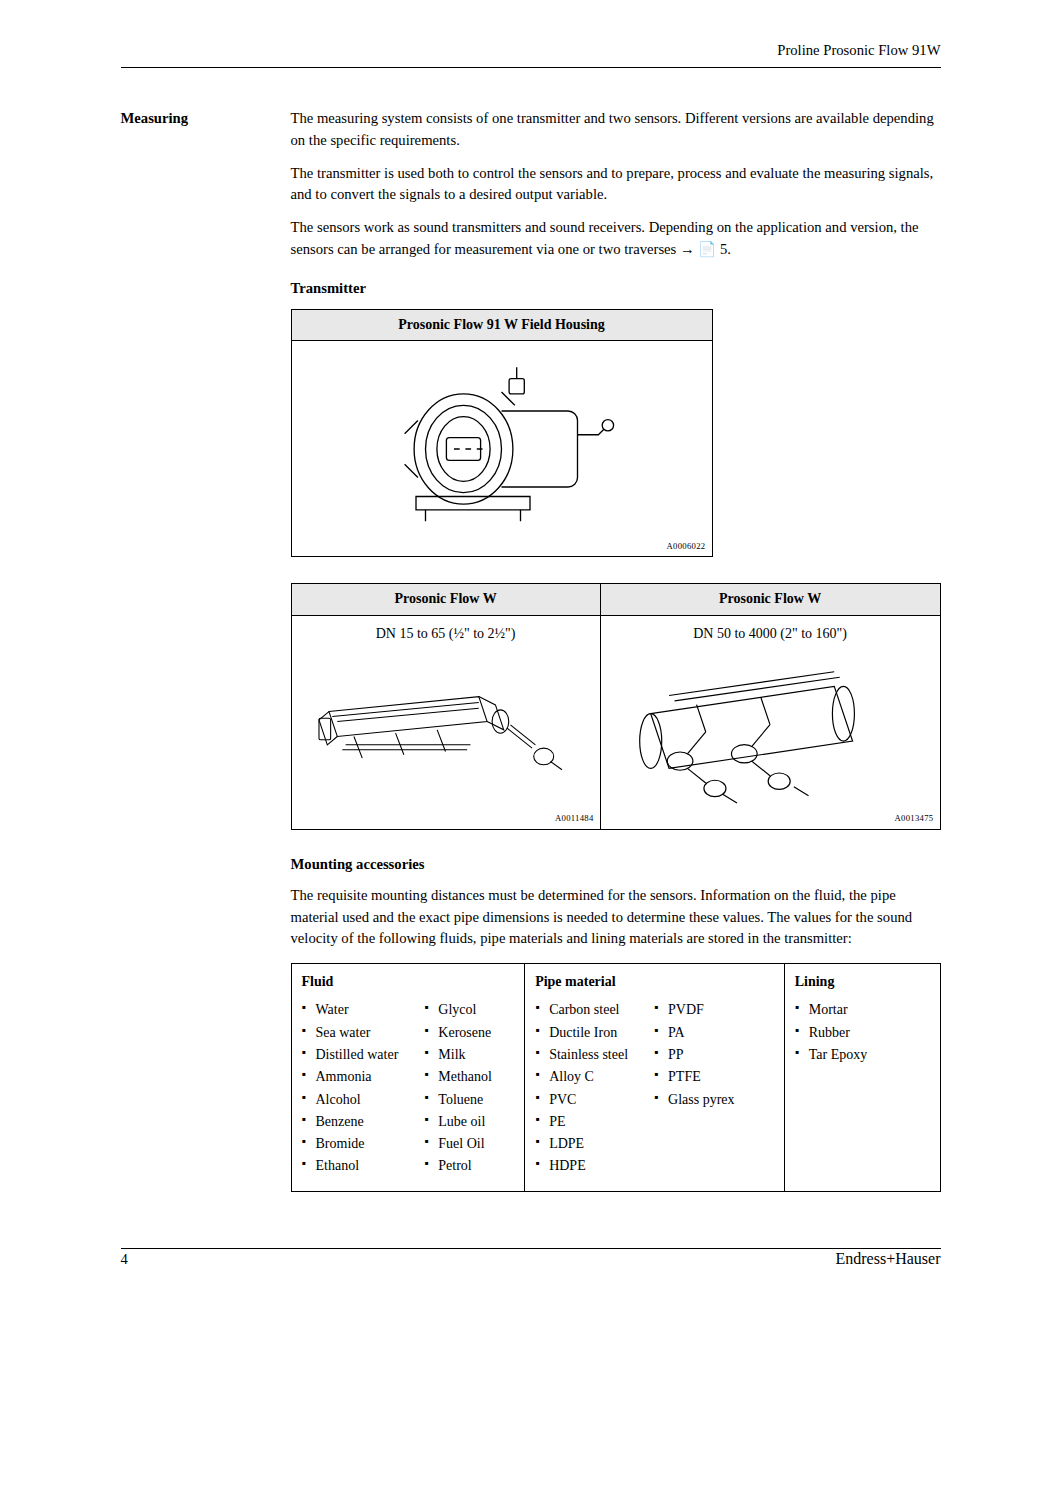Proline Prosonic Flow 91W
Measuring
The measuring system consists of one transmitter and two sensors. Different versions are available depending on the specific requirements.
The transmitter is used both to control the sensors and to prepare, process and evaluate the measuring signals, and to convert the signals to a desired output variable.
The sensors work as sound transmitters and sound receivers. Depending on the application and version, the sensors can be arranged for measurement via one or two traverses → 📄 5.
Transmitter
Prosonic Flow 91 W Field Housing
A0006022
| Prosonic Flow W | Prosonic Flow W |
| --- | --- |
| DN 15 to 65 (½" to 2½") A0011484 | DN 50 to 4000 (2" to 160") A0013475 |
Mounting accessories
The requisite mounting distances must be determined for the sensors. Information on the fluid, the pipe material used and the exact pipe dimensions is needed to determine these values. The values for the sound velocity of the following fluids, pipe materials and lining materials are stored in the transmitter:
| Fluid Water Sea water Distilled water Ammonia Alcohol Benzene Bromide Ethanol Glycol Kerosene Milk Methanol Toluene Lube oil Fuel Oil Petrol | Pipe material Carbon steel Ductile Iron Stainless steel Alloy C PVC PE LDPE HDPE PVDF PA PP PTFE Glass pyrex | Lining Mortar Rubber Tar Epoxy |
4
Endress+Hauser